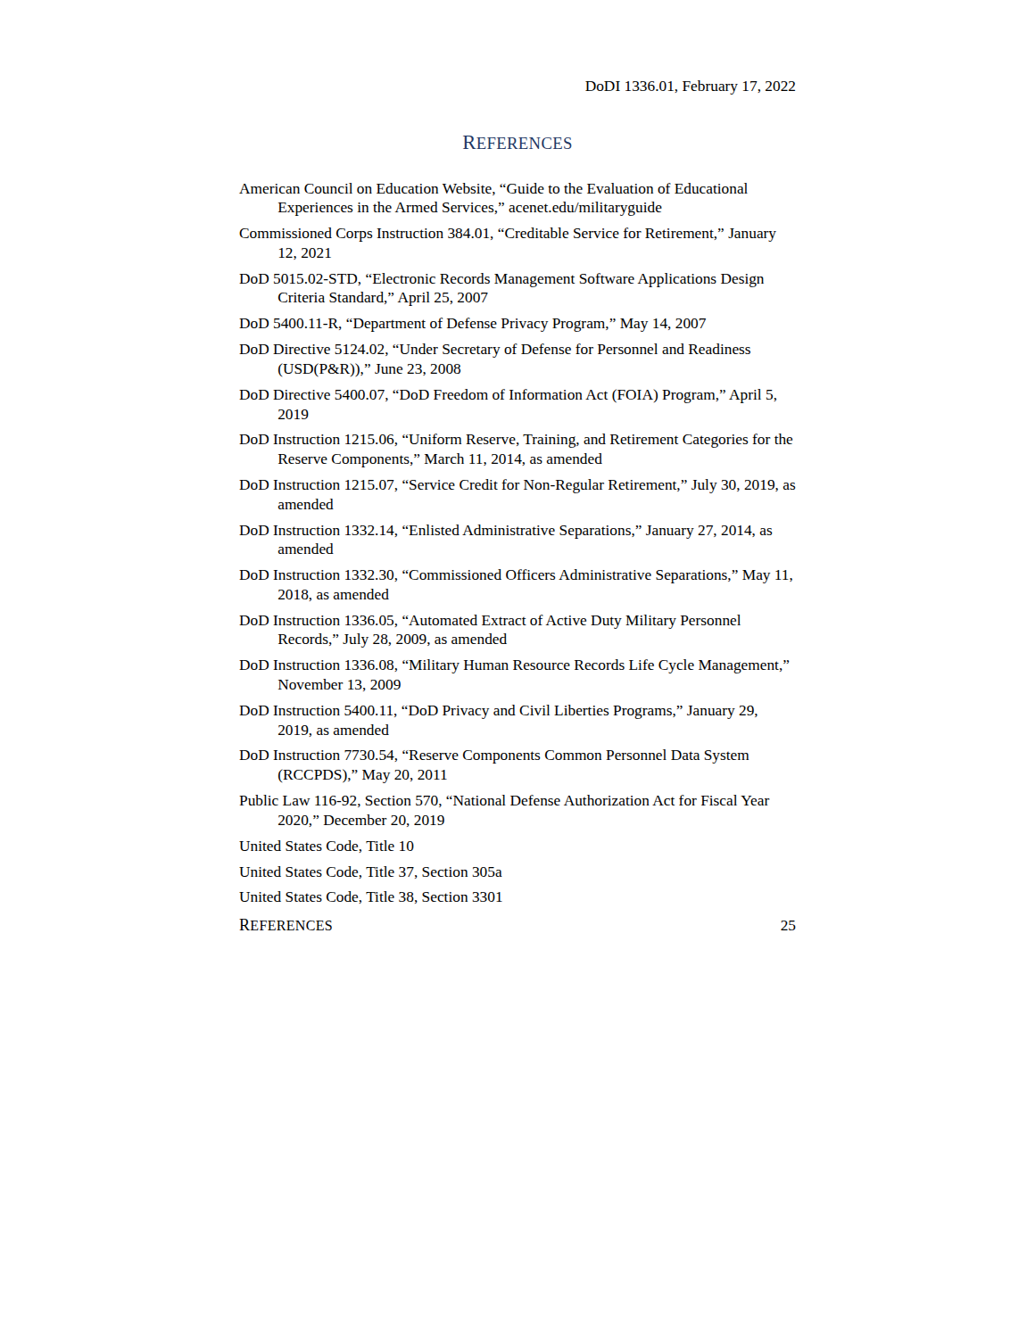DoDI 1336.01, February 17, 2022
References
American Council on Education Website, “Guide to the Evaluation of Educational Experiences in the Armed Services,” acenet.edu/militaryguide
Commissioned Corps Instruction 384.01, “Creditable Service for Retirement,” January 12, 2021
DoD 5015.02-STD, “Electronic Records Management Software Applications Design Criteria Standard,” April 25, 2007
DoD 5400.11-R, “Department of Defense Privacy Program,” May 14, 2007
DoD Directive 5124.02, “Under Secretary of Defense for Personnel and Readiness (USD(P&R)),” June 23, 2008
DoD Directive 5400.07, “DoD Freedom of Information Act (FOIA) Program,” April 5, 2019
DoD Instruction 1215.06, “Uniform Reserve, Training, and Retirement Categories for the Reserve Components,” March 11, 2014, as amended
DoD Instruction 1215.07, “Service Credit for Non-Regular Retirement,” July 30, 2019, as amended
DoD Instruction 1332.14, “Enlisted Administrative Separations,” January 27, 2014, as amended
DoD Instruction 1332.30, “Commissioned Officers Administrative Separations,” May 11, 2018, as amended
DoD Instruction 1336.05, “Automated Extract of Active Duty Military Personnel Records,” July 28, 2009, as amended
DoD Instruction 1336.08, “Military Human Resource Records Life Cycle Management,” November 13, 2009
DoD Instruction 5400.11, “DoD Privacy and Civil Liberties Programs,” January 29, 2019, as amended
DoD Instruction 7730.54, “Reserve Components Common Personnel Data System (RCCPDS),” May 20, 2011
Public Law 116-92, Section 570, “National Defense Authorization Act for Fiscal Year 2020,” December 20, 2019
United States Code, Title 10
United States Code, Title 37, Section 305a
United States Code, Title 38, Section 3301
References 25